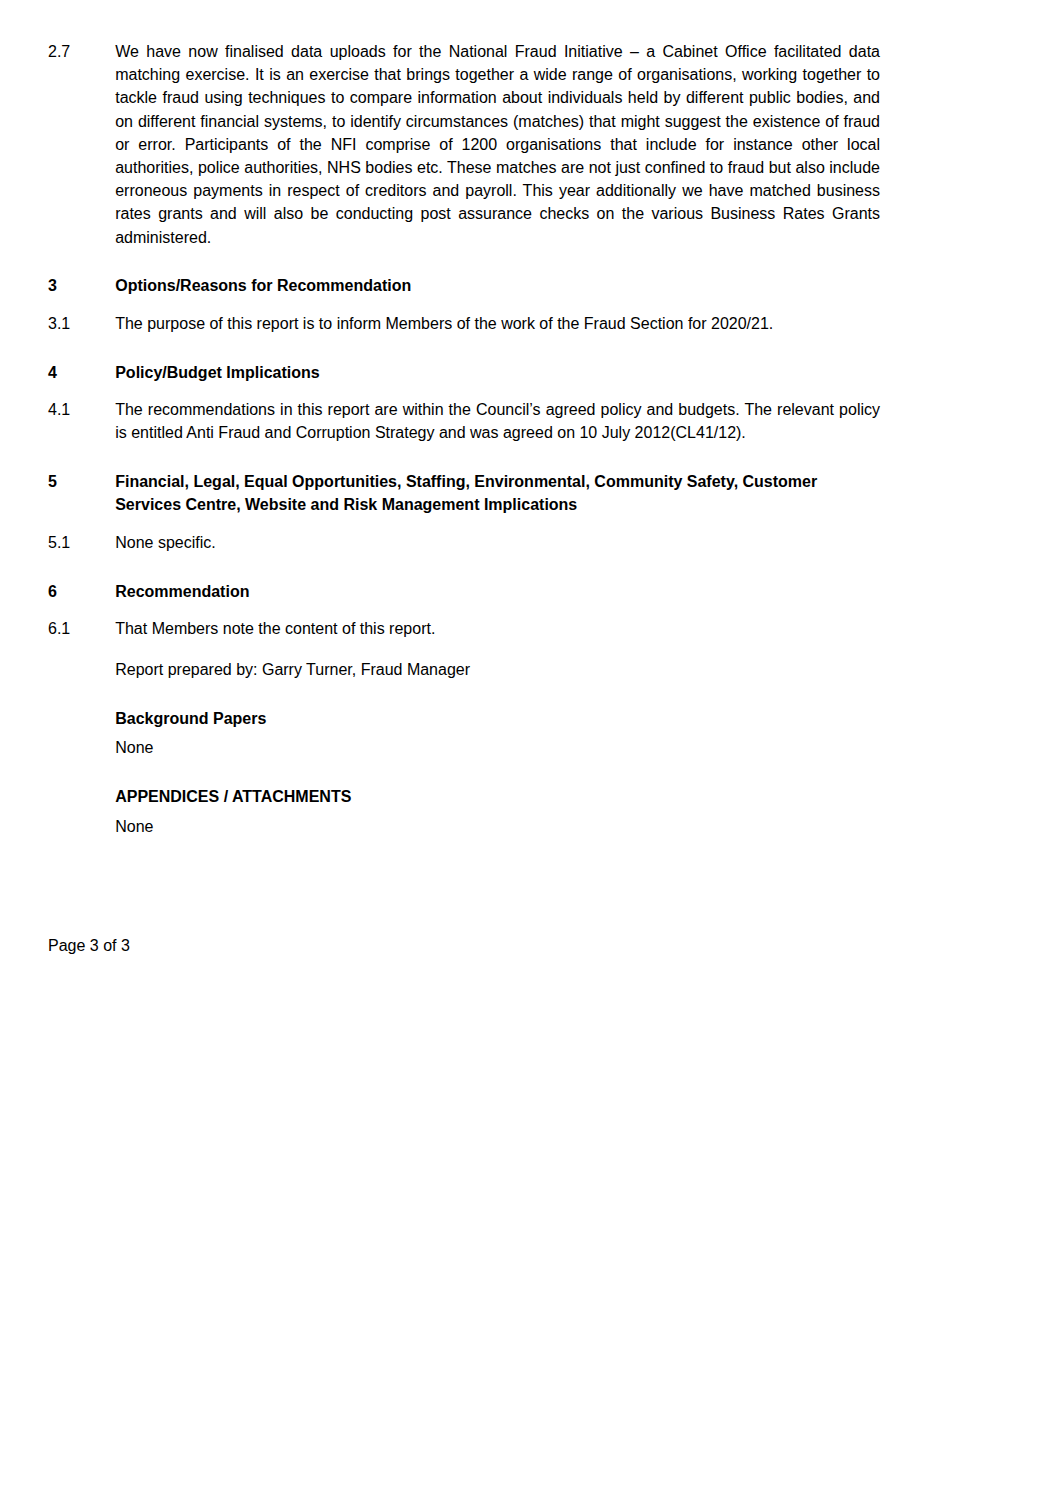2.7
We have now finalised data uploads for the National Fraud Initiative – a Cabinet Office facilitated data matching exercise. It is an exercise that brings together a wide range of organisations, working together to tackle fraud using techniques to compare information about individuals held by different public bodies, and on different financial systems, to identify circumstances (matches) that might suggest the existence of fraud or error. Participants of the NFI comprise of 1200 organisations that include for instance other local authorities, police authorities, NHS bodies etc. These matches are not just confined to fraud but also include erroneous payments in respect of creditors and payroll. This year additionally we have matched business rates grants and will also be conducting post assurance checks on the various Business Rates Grants administered.
3 Options/Reasons for Recommendation
3.1
The purpose of this report is to inform Members of the work of the Fraud Section for 2020/21.
4 Policy/Budget Implications
4.1
The recommendations in this report are within the Council’s agreed policy and budgets. The relevant policy is entitled Anti Fraud and Corruption Strategy and was agreed on 10 July 2012(CL41/12).
5 Financial, Legal, Equal Opportunities, Staffing, Environmental, Community Safety, Customer Services Centre, Website and Risk Management Implications
5.1
None specific.
6 Recommendation
6.1
That Members note the content of this report.
Report prepared by: Garry Turner, Fraud Manager
Background Papers
None
APPENDICES / ATTACHMENTS
None
Page 3 of 3